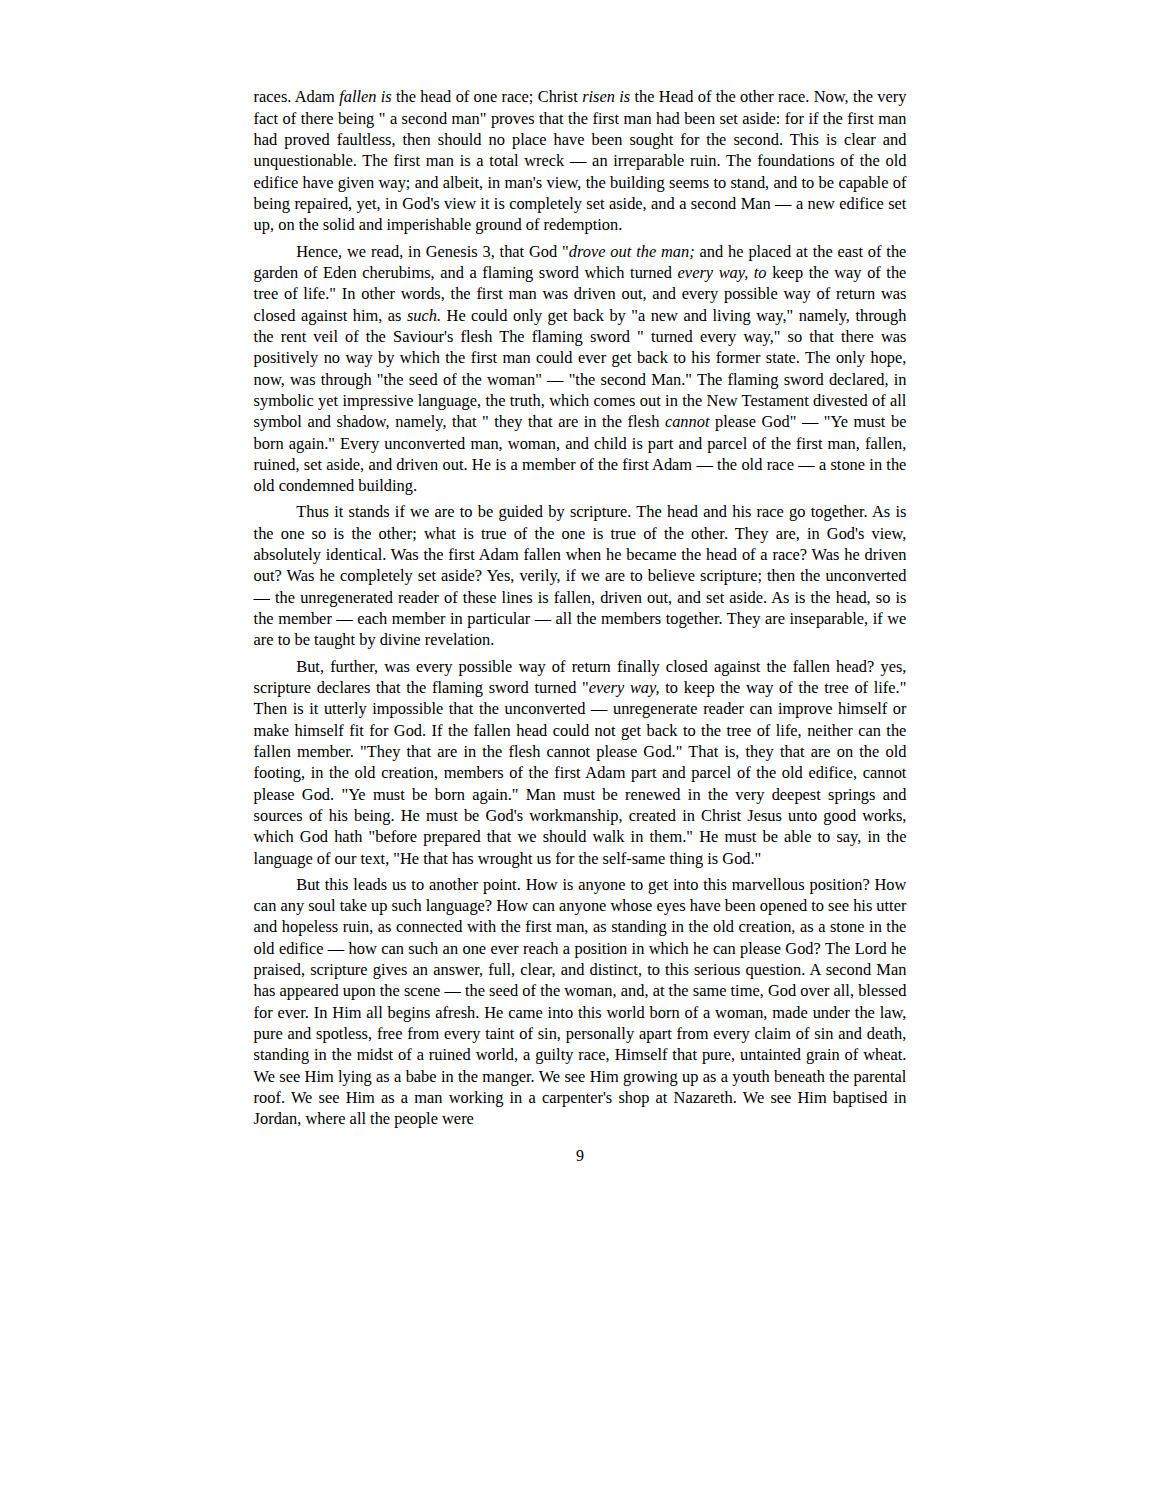races. Adam fallen is the head of one race; Christ risen is the Head of the other race. Now, the very fact of there being " a second man" proves that the first man had been set aside: for if the first man had proved faultless, then should no place have been sought for the second. This is clear and unquestionable. The first man is a total wreck — an irreparable ruin. The foundations of the old edifice have given way; and albeit, in man's view, the building seems to stand, and to be capable of being repaired, yet, in God's view it is completely set aside, and a second Man — a new edifice set up, on the solid and imperishable ground of redemption.
Hence, we read, in Genesis 3, that God "drove out the man; and he placed at the east of the garden of Eden cherubims, and a flaming sword which turned every way, to keep the way of the tree of life." In other words, the first man was driven out, and every possible way of return was closed against him, as such. He could only get back by "a new and living way," namely, through the rent veil of the Saviour's flesh The flaming sword " turned every way," so that there was positively no way by which the first man could ever get back to his former state. The only hope, now, was through "the seed of the woman" — "the second Man." The flaming sword declared, in symbolic yet impressive language, the truth, which comes out in the New Testament divested of all symbol and shadow, namely, that " they that are in the flesh cannot please God" — "Ye must be born again." Every unconverted man, woman, and child is part and parcel of the first man, fallen, ruined, set aside, and driven out. He is a member of the first Adam — the old race — a stone in the old condemned building.
Thus it stands if we are to be guided by scripture. The head and his race go together. As is the one so is the other; what is true of the one is true of the other. They are, in God's view, absolutely identical. Was the first Adam fallen when he became the head of a race? Was he driven out? Was he completely set aside? Yes, verily, if we are to believe scripture; then the unconverted — the unregenerated reader of these lines is fallen, driven out, and set aside. As is the head, so is the member — each member in particular — all the members together. They are inseparable, if we are to be taught by divine revelation.
But, further, was every possible way of return finally closed against the fallen head? yes, scripture declares that the flaming sword turned "every way, to keep the way of the tree of life." Then is it utterly impossible that the unconverted — unregenerate reader can improve himself or make himself fit for God. If the fallen head could not get back to the tree of life, neither can the fallen member. "They that are in the flesh cannot please God." That is, they that are on the old footing, in the old creation, members of the first Adam part and parcel of the old edifice, cannot please God. "Ye must be born again." Man must be renewed in the very deepest springs and sources of his being. He must be God's workmanship, created in Christ Jesus unto good works, which God hath "before prepared that we should walk in them." He must be able to say, in the language of our text, "He that has wrought us for the self-same thing is God."
But this leads us to another point. How is anyone to get into this marvellous position? How can any soul take up such language? How can anyone whose eyes have been opened to see his utter and hopeless ruin, as connected with the first man, as standing in the old creation, as a stone in the old edifice — how can such an one ever reach a position in which he can please God? The Lord he praised, scripture gives an answer, full, clear, and distinct, to this serious question. A second Man has appeared upon the scene — the seed of the woman, and, at the same time, God over all, blessed for ever. In Him all begins afresh. He came into this world born of a woman, made under the law, pure and spotless, free from every taint of sin, personally apart from every claim of sin and death, standing in the midst of a ruined world, a guilty race, Himself that pure, untainted grain of wheat. We see Him lying as a babe in the manger. We see Him growing up as a youth beneath the parental roof. We see Him as a man working in a carpenter's shop at Nazareth. We see Him baptised in Jordan, where all the people were
9